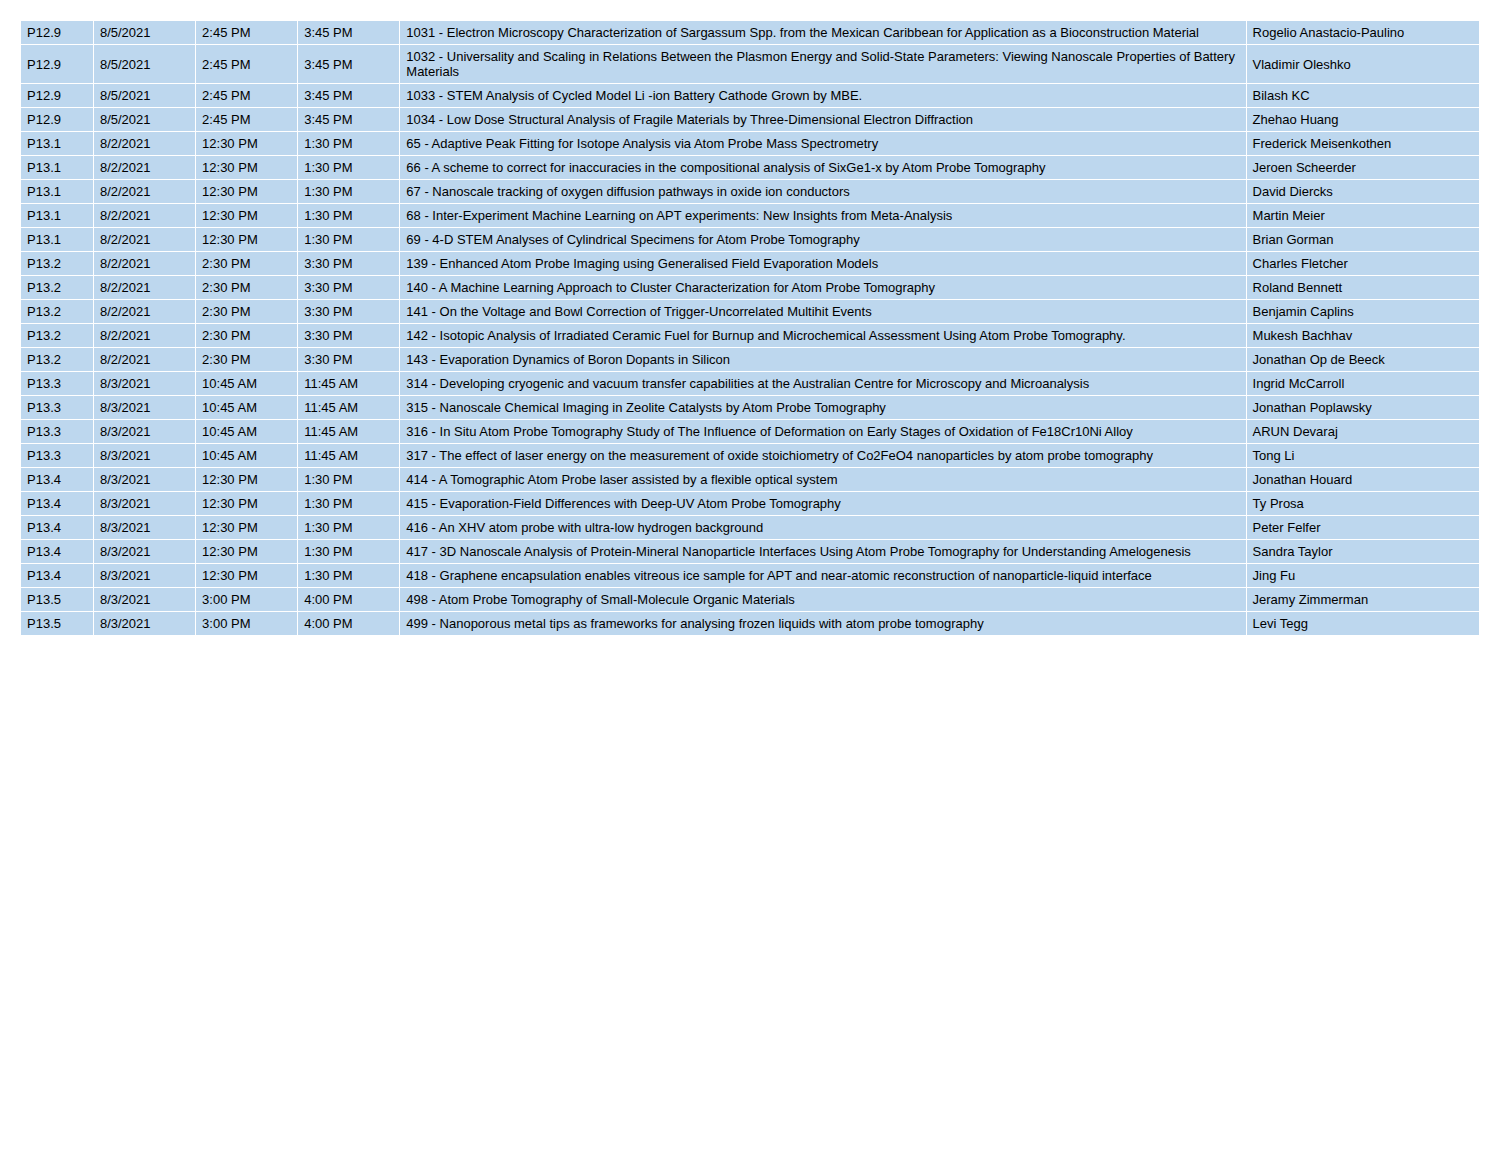| P12.9 | 8/5/2021 | 2:45 PM | 3:45 PM | 1031 - Electron Microscopy Characterization of Sargassum Spp. from the Mexican Caribbean for Application as a Bioconstruction Material | Rogelio Anastacio-Paulino |
| P12.9 | 8/5/2021 | 2:45 PM | 3:45 PM | 1032 - Universality and Scaling in Relations Between the Plasmon Energy and Solid-State Parameters: Viewing Nanoscale Properties of Battery Materials | Vladimir Oleshko |
| P12.9 | 8/5/2021 | 2:45 PM | 3:45 PM | 1033 - STEM Analysis of Cycled Model Li -ion Battery Cathode Grown by MBE. | Bilash KC |
| P12.9 | 8/5/2021 | 2:45 PM | 3:45 PM | 1034 - Low Dose Structural Analysis of Fragile Materials by Three-Dimensional Electron Diffraction | Zhehao Huang |
| P13.1 | 8/2/2021 | 12:30 PM | 1:30 PM | 65 - Adaptive Peak Fitting for Isotope Analysis via Atom Probe Mass Spectrometry | Frederick Meisenkothen |
| P13.1 | 8/2/2021 | 12:30 PM | 1:30 PM | 66 - A scheme to correct for inaccuracies in the compositional analysis of SixGe1-x by Atom Probe Tomography | Jeroen Scheerder |
| P13.1 | 8/2/2021 | 12:30 PM | 1:30 PM | 67 - Nanoscale tracking of oxygen diffusion pathways in oxide ion conductors | David Diercks |
| P13.1 | 8/2/2021 | 12:30 PM | 1:30 PM | 68 - Inter-Experiment Machine Learning on APT experiments: New Insights from Meta-Analysis | Martin Meier |
| P13.1 | 8/2/2021 | 12:30 PM | 1:30 PM | 69 - 4-D STEM Analyses of Cylindrical Specimens for Atom Probe Tomography | Brian Gorman |
| P13.2 | 8/2/2021 | 2:30 PM | 3:30 PM | 139 - Enhanced Atom Probe Imaging using Generalised Field Evaporation Models | Charles Fletcher |
| P13.2 | 8/2/2021 | 2:30 PM | 3:30 PM | 140 - A Machine Learning Approach to Cluster Characterization for Atom Probe Tomography | Roland Bennett |
| P13.2 | 8/2/2021 | 2:30 PM | 3:30 PM | 141 - On the Voltage and Bowl Correction of Trigger-Uncorrelated Multihit Events | Benjamin Caplins |
| P13.2 | 8/2/2021 | 2:30 PM | 3:30 PM | 142 - Isotopic Analysis of Irradiated Ceramic Fuel for Burnup and Microchemical Assessment Using Atom Probe Tomography. | Mukesh Bachhav |
| P13.2 | 8/2/2021 | 2:30 PM | 3:30 PM | 143 - Evaporation Dynamics of Boron Dopants in Silicon | Jonathan Op de Beeck |
| P13.3 | 8/3/2021 | 10:45 AM | 11:45 AM | 314 - Developing cryogenic and vacuum transfer capabilities at the Australian Centre for Microscopy and Microanalysis | Ingrid McCarroll |
| P13.3 | 8/3/2021 | 10:45 AM | 11:45 AM | 315 - Nanoscale Chemical Imaging in Zeolite Catalysts by Atom Probe Tomography | Jonathan Poplawsky |
| P13.3 | 8/3/2021 | 10:45 AM | 11:45 AM | 316 - In Situ Atom Probe Tomography Study of The Influence of Deformation on Early Stages of Oxidation of Fe18Cr10Ni Alloy | ARUN Devaraj |
| P13.3 | 8/3/2021 | 10:45 AM | 11:45 AM | 317 - The effect of laser energy on the measurement of oxide stoichiometry of Co2FeO4 nanoparticles by atom probe tomography | Tong Li |
| P13.4 | 8/3/2021 | 12:30 PM | 1:30 PM | 414 - A Tomographic Atom Probe laser assisted by a flexible optical system | Jonathan Houard |
| P13.4 | 8/3/2021 | 12:30 PM | 1:30 PM | 415 - Evaporation-Field Differences with Deep-UV Atom Probe Tomography | Ty Prosa |
| P13.4 | 8/3/2021 | 12:30 PM | 1:30 PM | 416 - An XHV atom probe with ultra-low hydrogen background | Peter Felfer |
| P13.4 | 8/3/2021 | 12:30 PM | 1:30 PM | 417 - 3D Nanoscale Analysis of Protein-Mineral Nanoparticle Interfaces Using Atom Probe Tomography for Understanding Amelogenesis | Sandra Taylor |
| P13.4 | 8/3/2021 | 12:30 PM | 1:30 PM | 418 - Graphene encapsulation enables vitreous ice sample for APT and near-atomic reconstruction of nanoparticle-liquid interface | Jing Fu |
| P13.5 | 8/3/2021 | 3:00 PM | 4:00 PM | 498 - Atom Probe Tomography of Small-Molecule Organic Materials | Jeramy Zimmerman |
| P13.5 | 8/3/2021 | 3:00 PM | 4:00 PM | 499 - Nanoporous metal tips as frameworks for analysing frozen liquids with atom probe tomography | Levi Tegg |